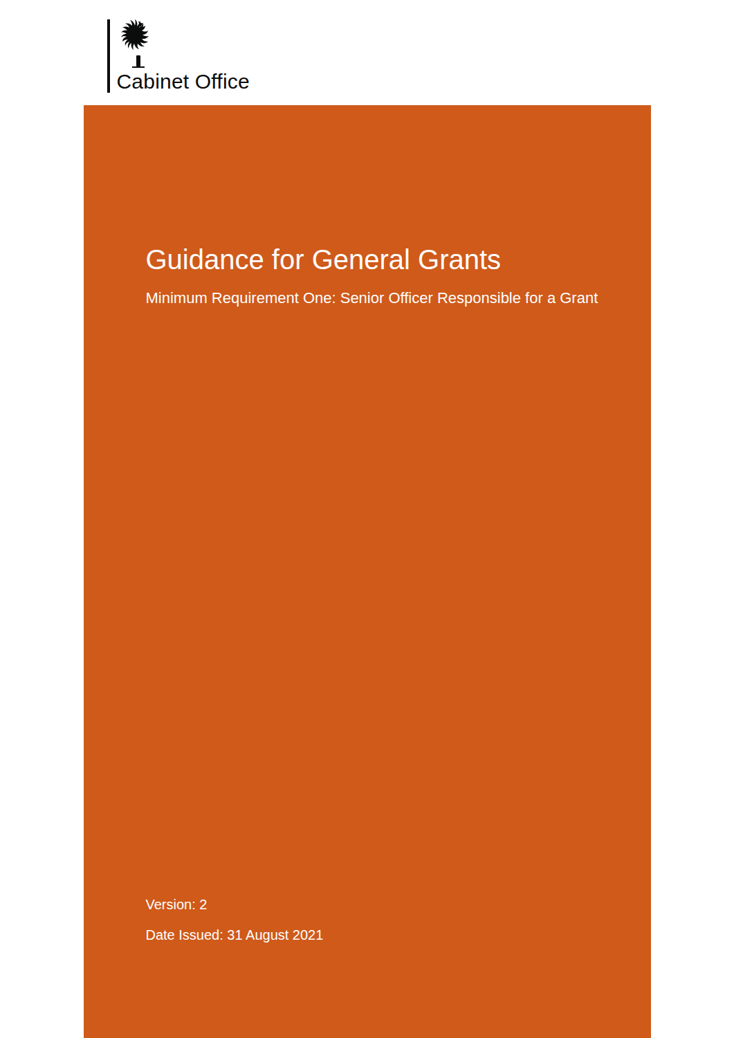Cabinet Office
Guidance for General Grants
Minimum Requirement One: Senior Officer Responsible for a Grant
Version: 2
Date Issued: 31 August 2021